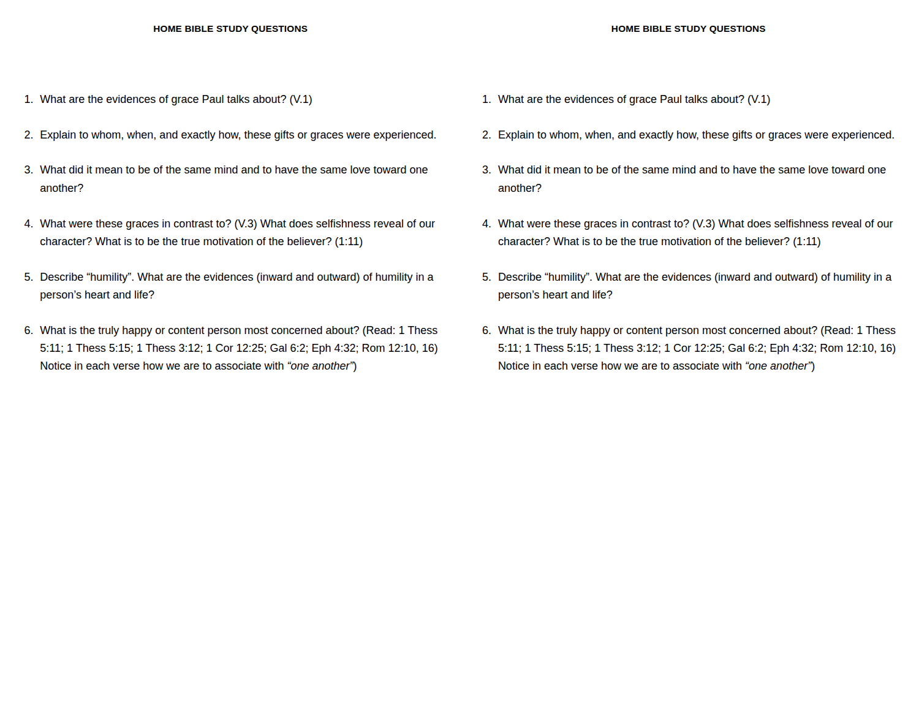HOME BIBLE STUDY QUESTIONS
What are the evidences of grace Paul talks about? (V.1)
Explain to whom, when, and exactly how, these gifts or graces were experienced.
What did it mean to be of the same mind and to have the same love toward one another?
What were these graces in contrast to? (V.3) What does selfishness reveal of our character? What is to be the true motivation of the believer? (1:11)
Describe “humility”. What are the evidences (inward and outward) of humility in a person’s heart and life?
What is the truly happy or content person most concerned about? (Read: 1 Thess 5:11; 1 Thess 5:15; 1 Thess 3:12; 1 Cor 12:25; Gal 6:2; Eph 4:32; Rom 12:10, 16) Notice in each verse how we are to associate with “one another”)
HOME BIBLE STUDY QUESTIONS
What are the evidences of grace Paul talks about? (V.1)
Explain to whom, when, and exactly how, these gifts or graces were experienced.
What did it mean to be of the same mind and to have the same love toward one another?
What were these graces in contrast to? (V.3) What does selfishness reveal of our character? What is to be the true motivation of the believer? (1:11)
Describe “humility”. What are the evidences (inward and outward) of humility in a person’s heart and life?
What is the truly happy or content person most concerned about? (Read: 1 Thess 5:11; 1 Thess 5:15; 1 Thess 3:12; 1 Cor 12:25; Gal 6:2; Eph 4:32; Rom 12:10, 16) Notice in each verse how we are to associate with “one another”)